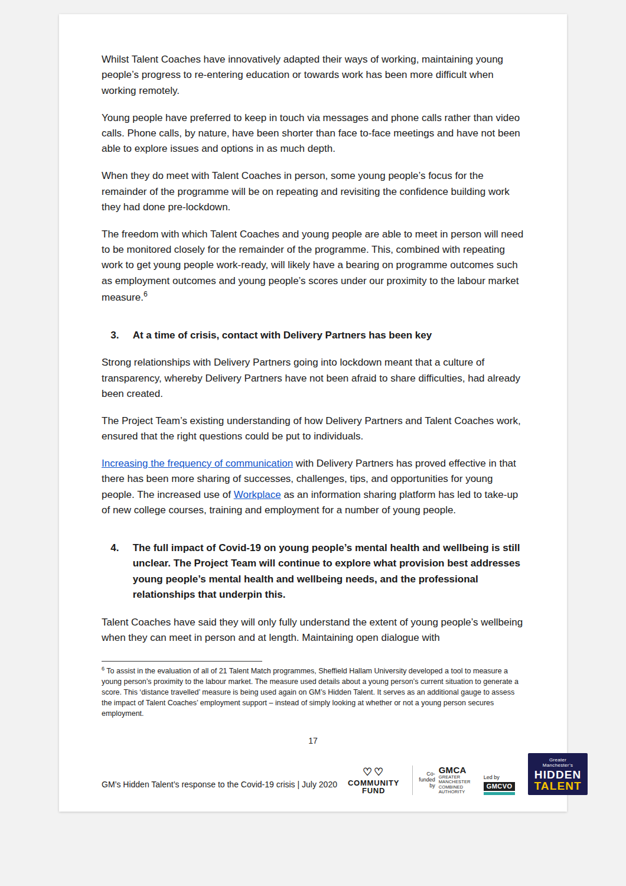Whilst Talent Coaches have innovatively adapted their ways of working, maintaining young people’s progress to re-entering education or towards work has been more difficult when working remotely.
Young people have preferred to keep in touch via messages and phone calls rather than video calls. Phone calls, by nature, have been shorter than face to-face meetings and have not been able to explore issues and options in as much depth.
When they do meet with Talent Coaches in person, some young people’s focus for the remainder of the programme will be on repeating and revisiting the confidence building work they had done pre-lockdown.
The freedom with which Talent Coaches and young people are able to meet in person will need to be monitored closely for the remainder of the programme. This, combined with repeating work to get young people work-ready, will likely have a bearing on programme outcomes such as employment outcomes and young people’s scores under our proximity to the labour market measure.6
3.
At a time of crisis, contact with Delivery Partners has been key
Strong relationships with Delivery Partners going into lockdown meant that a culture of transparency, whereby Delivery Partners have not been afraid to share difficulties, had already been created.
The Project Team’s existing understanding of how Delivery Partners and Talent Coaches work, ensured that the right questions could be put to individuals.
Increasing the frequency of communication with Delivery Partners has proved effective in that there has been more sharing of successes, challenges, tips, and opportunities for young people. The increased use of Workplace as an information sharing platform has led to take-up of new college courses, training and employment for a number of young people.
4.
The full impact of Covid-19 on young people’s mental health and wellbeing is still unclear. The Project Team will continue to explore what provision best addresses young people’s mental health and wellbeing needs, and the professional relationships that underpin this.
Talent Coaches have said they will only fully understand the extent of young people’s wellbeing when they can meet in person and at length. Maintaining open dialogue with
6 To assist in the evaluation of all of 21 Talent Match programmes, Sheffield Hallam University developed a tool to measure a young person’s proximity to the labour market. The measure used details about a young person’s current situation to generate a score. This ‘distance travelled’ measure is being used again on GM’s Hidden Talent. It serves as an additional gauge to assess the impact of Talent Coaches’ employment support – instead of simply looking at whether or not a young person secures employment.
17
GM’s Hidden Talent’s response to the Covid-19 crisis | July 2020
♡♡ COMMUNITY FUND
Co-funded by
GMCA
GREATER
MANCHESTER
COMBINED
AUTHORITY
Led by GMCVO
Greater Manchester’s HIDDEN TALENT